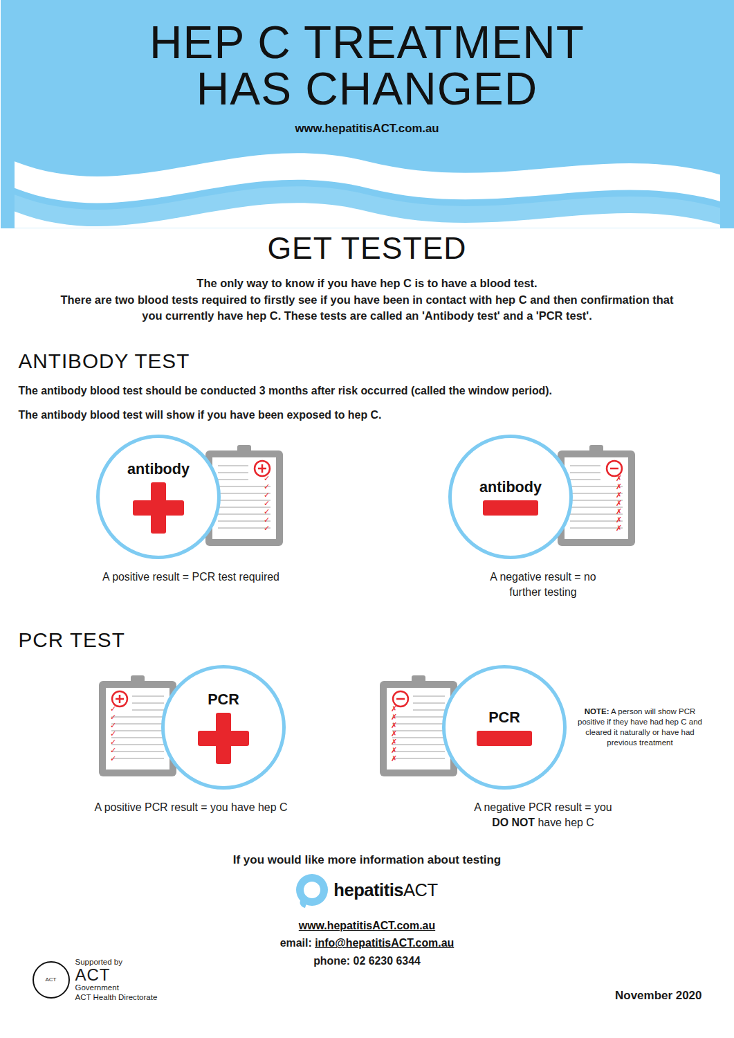Hep C TreatmentHas Changed
www.hepatitisACT.com.au
Get Tested
The only way to know if you have hep C is to have a blood test.
There are two blood tests required to firstly see if you have been in contact with hep C and then confirmation that you currently have hep C. These tests are called an 'Antibody test' and a 'PCR test'.
Antibody Test
The antibody blood test should be conducted 3 months after risk occurred (called the window period).
The antibody blood test will show if you have been exposed to hep C.
antibody
✓ ✓ ✓ ✓ ✓ ✓ ✓
A positive result = PCR test required
antibody
✗ ✗ ✗ ✗ ✗ ✗ ✗
A negative result = no
further testing
PCR Test
✓ ✓ ✓ ✓ ✓ ✓ ✓
PCR
A positive PCR result = you have hep C
✗ ✗ ✗ ✗ ✗ ✗ ✗
PCR
NOTE: A person will show PCR positive if they have had hep C and cleared it naturally or have had previous treatment
A negative PCR result = you
DO NOT have hep C
If you would like more information about testing
hepatitisACT
www.hepatitisACT.com.au
email: info@hepatitisACT.com.au
phone: 02 6230 6344
ACT
Supported by
ACT
Government
ACT Health Directorate
November 2020